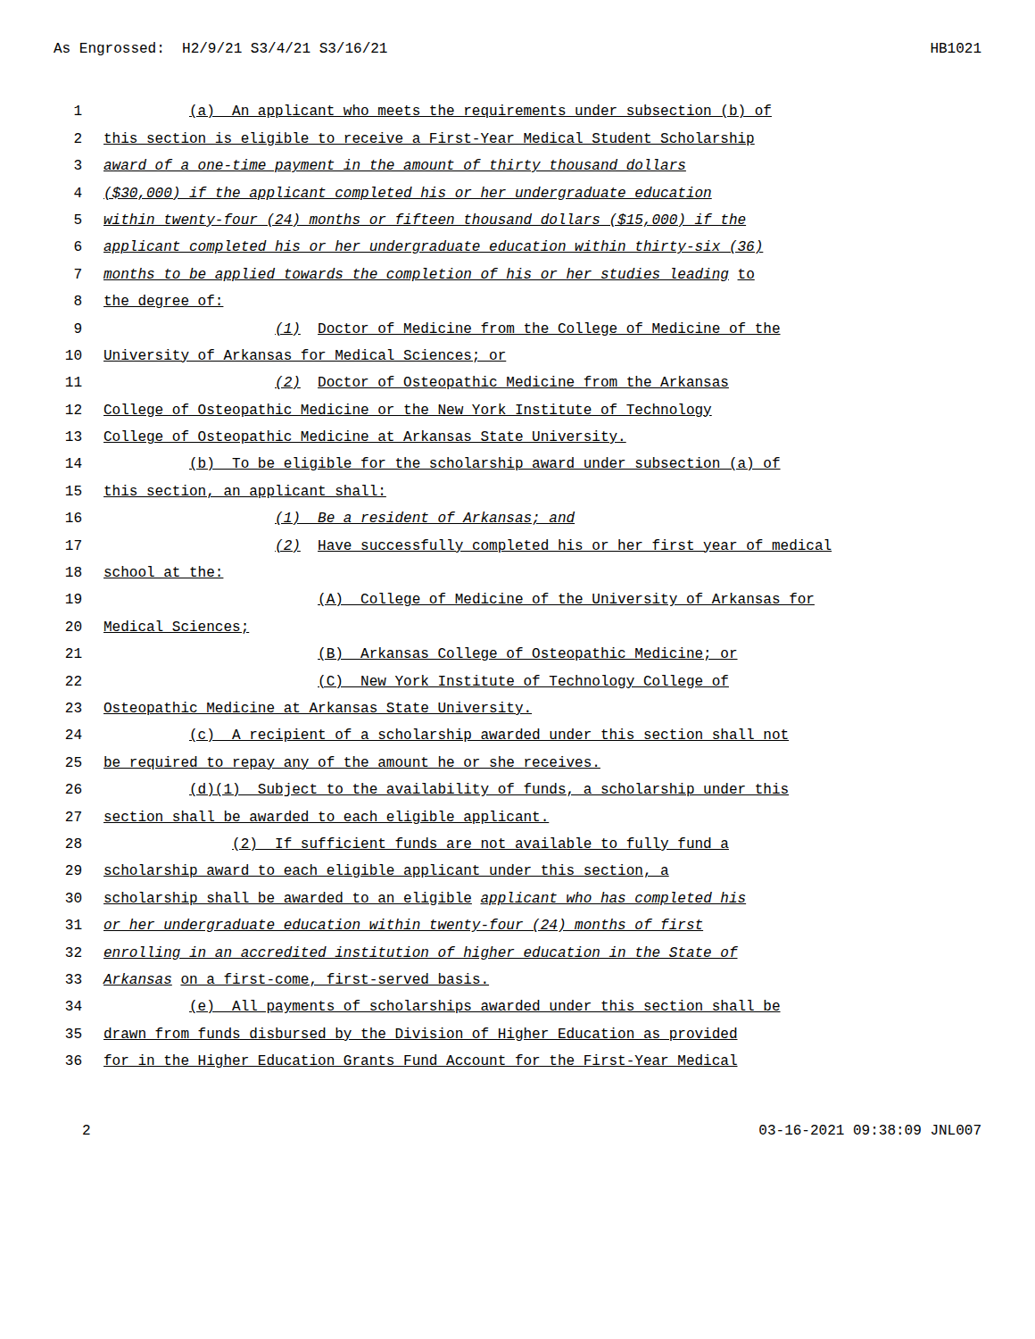As Engrossed: H2/9/21 S3/4/21 S3/16/21 HB1021
(a) An applicant who meets the requirements under subsection (b) of
this section is eligible to receive a First-Year Medical Student Scholarship
award of a one-time payment in the amount of thirty thousand dollars
($30,000) if the applicant completed his or her undergraduate education
within twenty-four (24) months or fifteen thousand dollars ($15,000) if the
applicant completed his or her undergraduate education within thirty-six (36)
months to be applied towards the completion of his or her studies leading to
the degree of:
(1) Doctor of Medicine from the College of Medicine of the
University of Arkansas for Medical Sciences; or
(2) Doctor of Osteopathic Medicine from the Arkansas
College of Osteopathic Medicine or the New York Institute of Technology
College of Osteopathic Medicine at Arkansas State University.
(b) To be eligible for the scholarship award under subsection (a) of
this section, an applicant shall:
(1) Be a resident of Arkansas; and
(2) Have successfully completed his or her first year of medical
school at the:
(A) College of Medicine of the University of Arkansas for
Medical Sciences;
(B) Arkansas College of Osteopathic Medicine; or
(C) New York Institute of Technology College of
Osteopathic Medicine at Arkansas State University.
(c) A recipient of a scholarship awarded under this section shall not
be required to repay any of the amount he or she receives.
(d)(1) Subject to the availability of funds, a scholarship under this
section shall be awarded to each eligible applicant.
(2) If sufficient funds are not available to fully fund a
scholarship award to each eligible applicant under this section, a
scholarship shall be awarded to an eligible applicant who has completed his
or her undergraduate education within twenty-four (24) months of first
enrolling in an accredited institution of higher education in the State of
Arkansas on a first-come, first-served basis.
(e) All payments of scholarships awarded under this section shall be
drawn from funds disbursed by the Division of Higher Education as provided
for in the Higher Education Grants Fund Account for the First-Year Medical
2 03-16-2021 09:38:09 JNL007